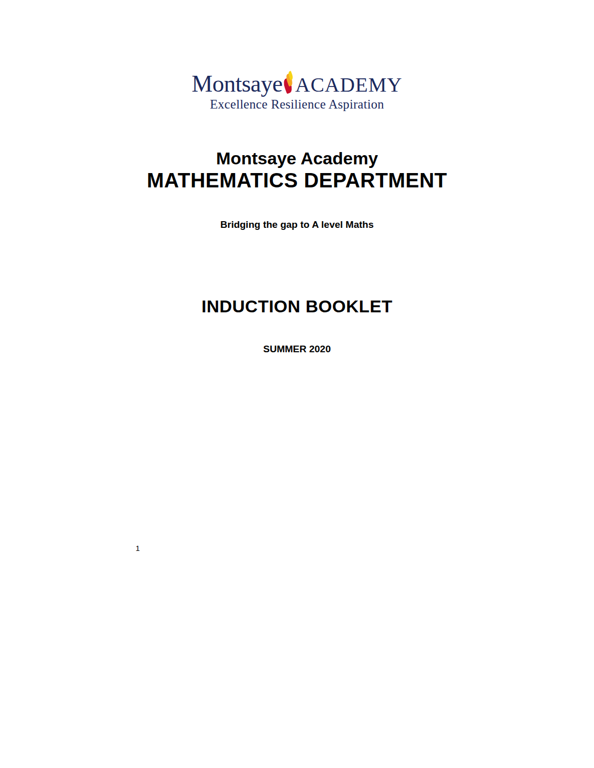Montsaye ACADEMY
Excellence Resilience Aspiration
Montsaye Academy
MATHEMATICS DEPARTMENT
Bridging the gap to A level Maths
INDUCTION BOOKLET
SUMMER 2020
1